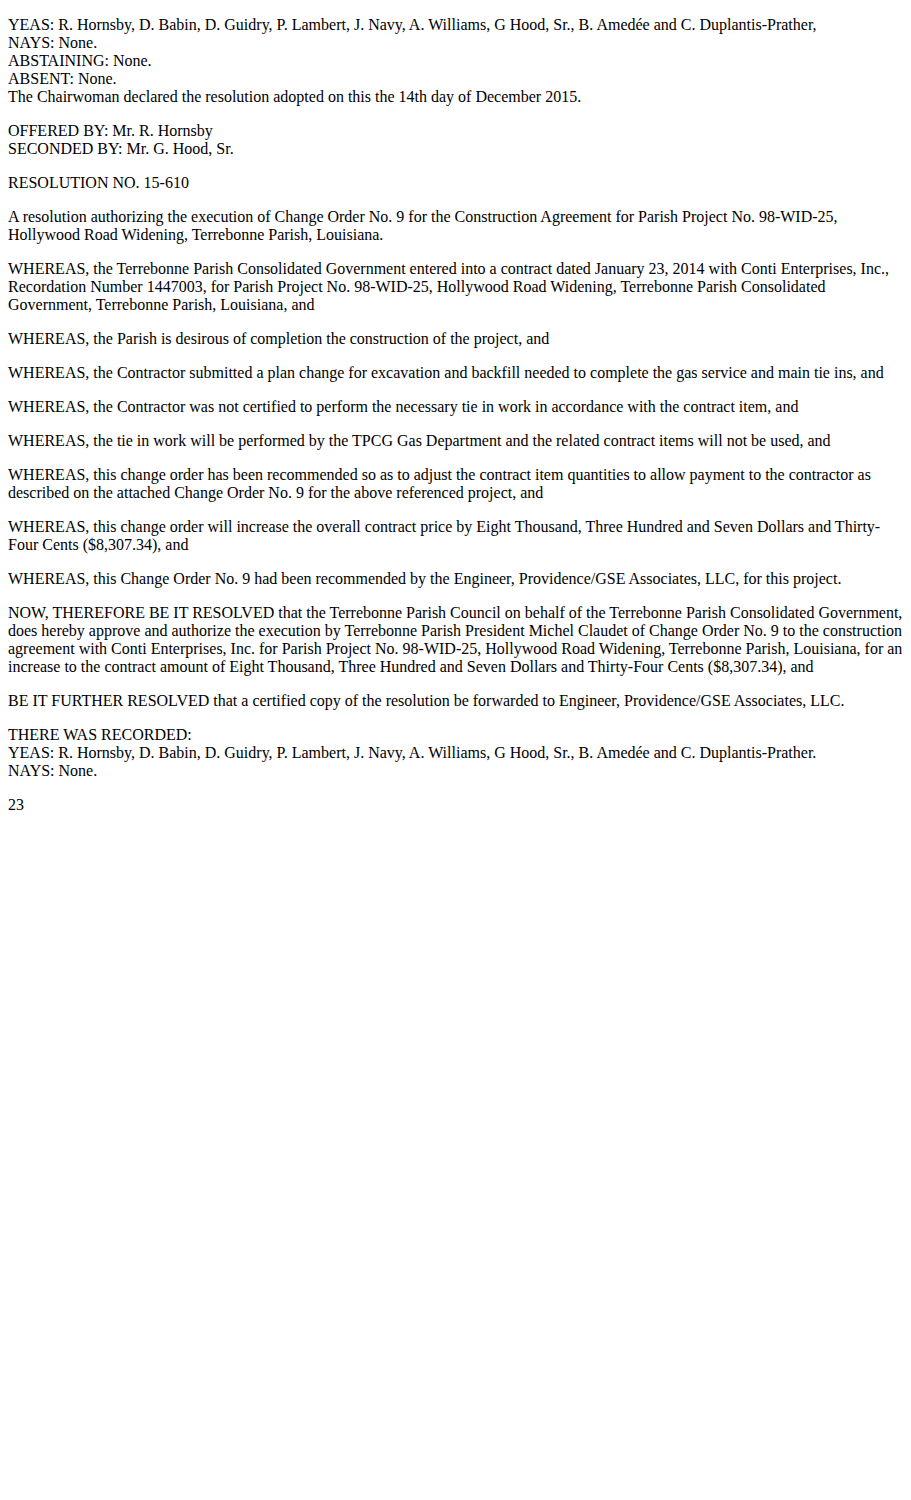YEAS: R. Hornsby, D. Babin, D. Guidry, P. Lambert, J. Navy, A. Williams, G Hood, Sr., B. Amedée and C. Duplantis-Prather,
NAYS: None.
ABSTAINING: None.
ABSENT: None.
The Chairwoman declared the resolution adopted on this the 14th day of December 2015.
OFFERED BY: Mr. R. Hornsby
SECONDED BY: Mr. G. Hood, Sr.
RESOLUTION NO. 15-610
A resolution authorizing the execution of Change Order No. 9 for the Construction Agreement for Parish Project No. 98-WID-25, Hollywood Road Widening, Terrebonne Parish, Louisiana.
WHEREAS, the Terrebonne Parish Consolidated Government entered into a contract dated January 23, 2014 with Conti Enterprises, Inc., Recordation Number 1447003, for Parish Project No. 98-WID-25, Hollywood Road Widening, Terrebonne Parish Consolidated Government, Terrebonne Parish, Louisiana, and
WHEREAS, the Parish is desirous of completion the construction of the project, and
WHEREAS, the Contractor submitted a plan change for excavation and backfill needed to complete the gas service and main tie ins, and
WHEREAS, the Contractor was not certified to perform the necessary tie in work in accordance with the contract item, and
WHEREAS, the tie in work will be performed by the TPCG Gas Department and the related contract items will not be used, and
WHEREAS, this change order has been recommended so as to adjust the contract item quantities to allow payment to the contractor as described on the attached Change Order No. 9 for the above referenced project, and
WHEREAS, this change order will increase the overall contract price by Eight Thousand, Three Hundred and Seven Dollars and Thirty-Four Cents ($8,307.34), and
WHEREAS, this Change Order No. 9 had been recommended by the Engineer, Providence/GSE Associates, LLC, for this project.
NOW, THEREFORE BE IT RESOLVED that the Terrebonne Parish Council on behalf of the Terrebonne Parish Consolidated Government, does hereby approve and authorize the execution by Terrebonne Parish President Michel Claudet of Change Order No. 9 to the construction agreement with Conti Enterprises, Inc. for Parish Project No. 98-WID-25, Hollywood Road Widening, Terrebonne Parish, Louisiana, for an increase to the contract amount of Eight Thousand, Three Hundred and Seven Dollars and Thirty-Four Cents ($8,307.34), and
BE IT FURTHER RESOLVED that a certified copy of the resolution be forwarded to Engineer, Providence/GSE Associates, LLC.
THERE WAS RECORDED:
YEAS: R. Hornsby, D. Babin, D. Guidry, P. Lambert, J. Navy, A. Williams, G Hood, Sr., B. Amedée and C. Duplantis-Prather.
NAYS: None.
23